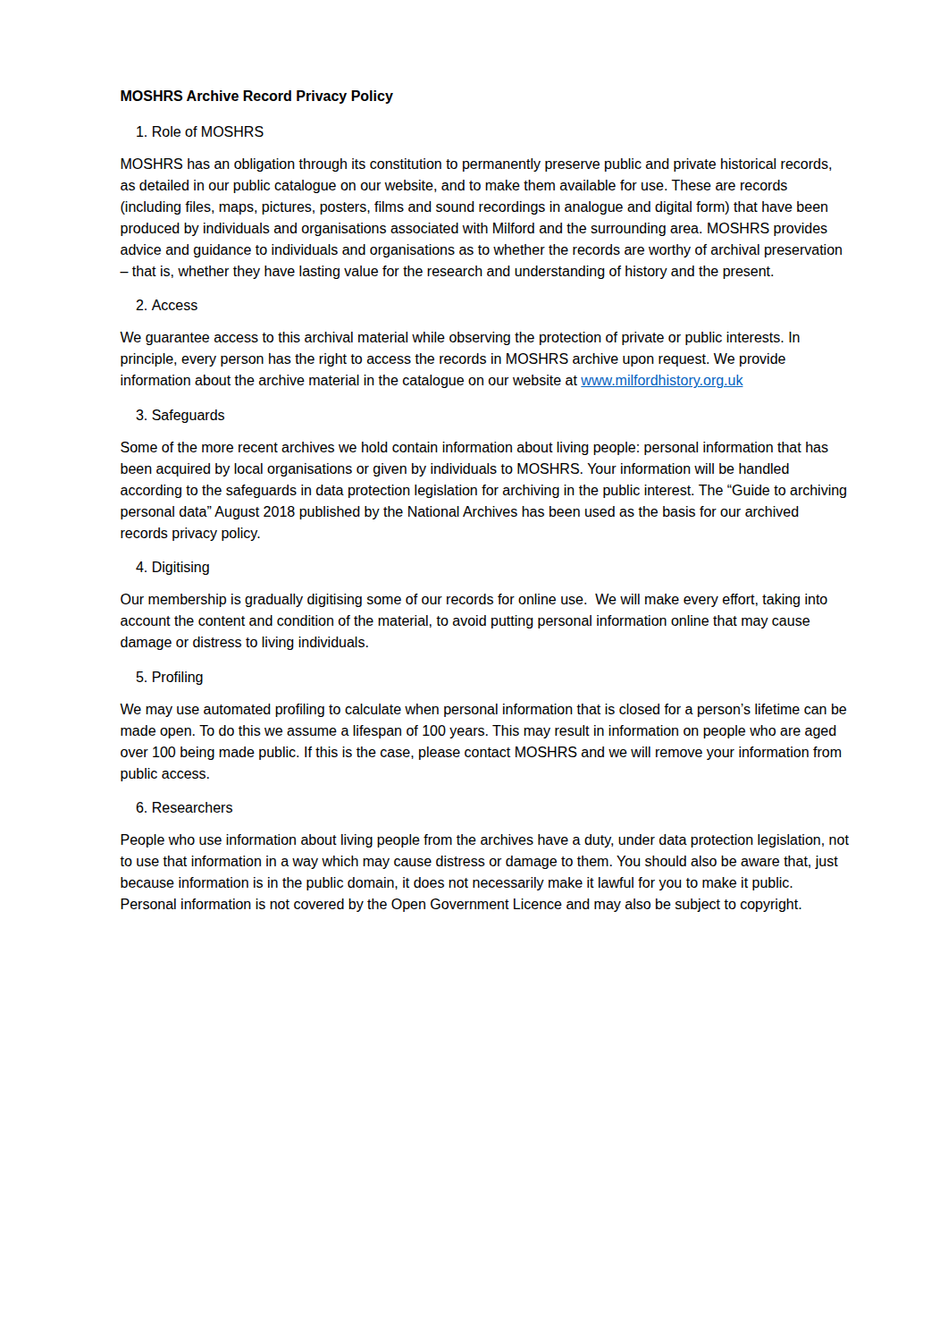MOSHRS Archive Record Privacy Policy
Role of MOSHRS
MOSHRS has an obligation through its constitution to permanently preserve public and private historical records, as detailed in our public catalogue on our website, and to make them available for use. These are records (including files, maps, pictures, posters, films and sound recordings in analogue and digital form) that have been produced by individuals and organisations associated with Milford and the surrounding area. MOSHRS provides advice and guidance to individuals and organisations as to whether the records are worthy of archival preservation – that is, whether they have lasting value for the research and understanding of history and the present.
Access
We guarantee access to this archival material while observing the protection of private or public interests. In principle, every person has the right to access the records in MOSHRS archive upon request. We provide information about the archive material in the catalogue on our website at www.milfordhistory.org.uk
Safeguards
Some of the more recent archives we hold contain information about living people: personal information that has been acquired by local organisations or given by individuals to MOSHRS. Your information will be handled according to the safeguards in data protection legislation for archiving in the public interest. The “Guide to archiving personal data” August 2018 published by the National Archives has been used as the basis for our archived records privacy policy.
Digitising
Our membership is gradually digitising some of our records for online use. We will make every effort, taking into account the content and condition of the material, to avoid putting personal information online that may cause damage or distress to living individuals.
Profiling
We may use automated profiling to calculate when personal information that is closed for a person’s lifetime can be made open. To do this we assume a lifespan of 100 years. This may result in information on people who are aged over 100 being made public. If this is the case, please contact MOSHRS and we will remove your information from public access.
Researchers
People who use information about living people from the archives have a duty, under data protection legislation, not to use that information in a way which may cause distress or damage to them. You should also be aware that, just because information is in the public domain, it does not necessarily make it lawful for you to make it public. Personal information is not covered by the Open Government Licence and may also be subject to copyright.